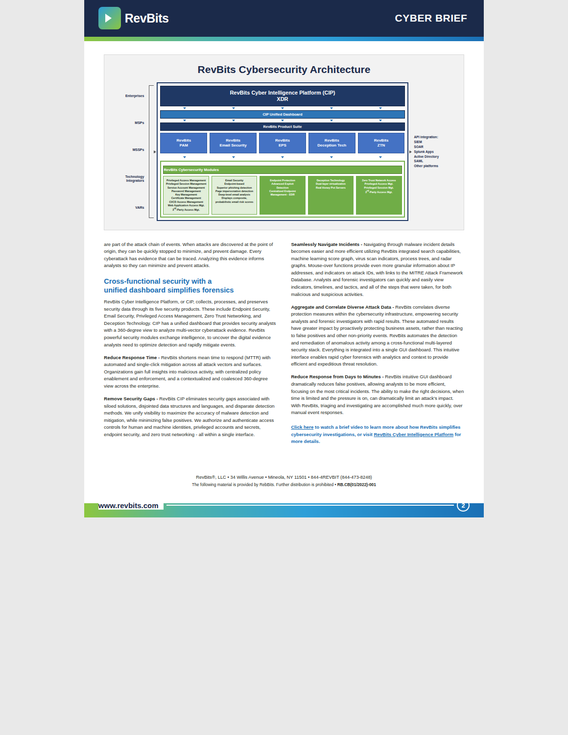RevBits
CYBER BRIEF
RevBits Cybersecurity Architecture
Enterprises MSPs MSSPs Technology
Integrators VARs
RevBits Cyber Intelligence Platform (CIP)
XDR
CIP Unified Dashboard
RevBits Product Suite
RevBits
PAM
RevBits
Email Security
RevBits
EPS
RevBits
Deception Tech
RevBits
ZTN
RevBits Cybersecurity Modules
Privileged Access Management
Privileged Session Management
Service Account Management
Password Management
Key Management
Certificate Management
CI/CD Access Management
Web Application Access Mgt.
3rd-Party Access Mgt.
Email Security
Endpoint-based
Superior phishing detection
Page impersonation detection
Deep-level email analysis
Displays composite,
probabilistic email risk scores
Endpoint Protection
Advanced Exploit
Detection
Centralized Endpoint
Management - EDR
Deception Technology
Dual-layer virtualization
Real Honey Pot Servers
Zero Trust Network Access
Privileged Access Mgt.
Privileged Session Mgt.
3rd-Party Access Mgt.
API integration:
SIEM
SOAR
Splunk Apps
Active Directory
SAML
Other platforms
are part of the attack chain of events. When attacks are discovered at the point of origin, they can be quickly stopped to minimize, and prevent damage. Every cyberattack has evidence that can be traced. Analyzing this evidence informs analysts so they can minimize and prevent attacks.
Cross-functional security with a
unified dashboard simplifies forensics
RevBits Cyber Intelligence Platform, or CIP, collects, processes, and preserves security data through its five security products. These include Endpoint Security, Email Security, Privileged Access Management, Zero Trust Networking, and Deception Technology. CIP has a unified dashboard that provides security analysts with a 360-degree view to analyze multi-vector cyberattack evidence. RevBits powerful security modules exchange intelligence, to uncover the digital evidence analysts need to optimize detection and rapidly mitigate events.
Reduce Response Time - RevBits shortens mean time to respond (MTTR) with automated and single-click mitigation across all attack vectors and surfaces. Organizations gain full insights into malicious activity, with centralized policy enablement and enforcement, and a contextualized and coalesced 360-degree view across the enterprise.
Remove Security Gaps - RevBits CIP eliminates security gaps associated with siloed solutions, disjointed data structures and languages, and disparate detection methods. We unify visibility to maximize the accuracy of malware detection and mitigation, while minimizing false positives. We authorize and authenticate access controls for human and machine identities, privileged accounts and secrets, endpoint security, and zero trust networking - all within a single interface.
Seamlessly Navigate Incidents - Navigating through malware incident details becomes easier and more efficient utilizing RevBits integrated search capabilities, machine learning score graph, virus scan indicators, process trees, and radar graphs. Mouse-over functions provide even more granular information about IP addresses, and indicators on attack IDs, with links to the MITRE Attack Framework Database. Analysts and forensic investigators can quickly and easily view indicators, timelines, and tactics, and all of the steps that were taken, for both malicious and suspicious activities.
Aggregate and Correlate Diverse Attack Data - RevBits correlates diverse protection measures within the cybersecurity infrastructure, empowering security analysts and forensic investigators with rapid results. These automated results have greater impact by proactively protecting business assets, rather than reacting to false positives and other non-priority events. RevBits automates the detection and remediation of anomalous activity among a cross-functional multi-layered security stack. Everything is integrated into a single GUI dashboard. This intuitive interface enables rapid cyber forensics with analytics and context to provide efficient and expeditious threat resolution.
Reduce Response from Days to Minutes - RevBits intuitive GUI dashboard dramatically reduces false positives, allowing analysts to be more efficient, focusing on the most critical incidents. The ability to make the right decisions, when time is limited and the pressure is on, can dramatically limit an attack's impact. With RevBits, triaging and investigating are accomplished much more quickly, over manual event responses.
Click here to watch a brief video to learn more about how RevBits simplifies cybersecurity investigations, or visit RevBits Cyber Intelligence Platform for more details.
RevBits®, LLC • 34 Willis Avenue • Mineola, NY 11501 • 844-4REVBIT (844-473-8248)
The following material is provided by RebBits. Further distribution is prohibited • RB.CB(01/2022)-001
www.revbits.com 2